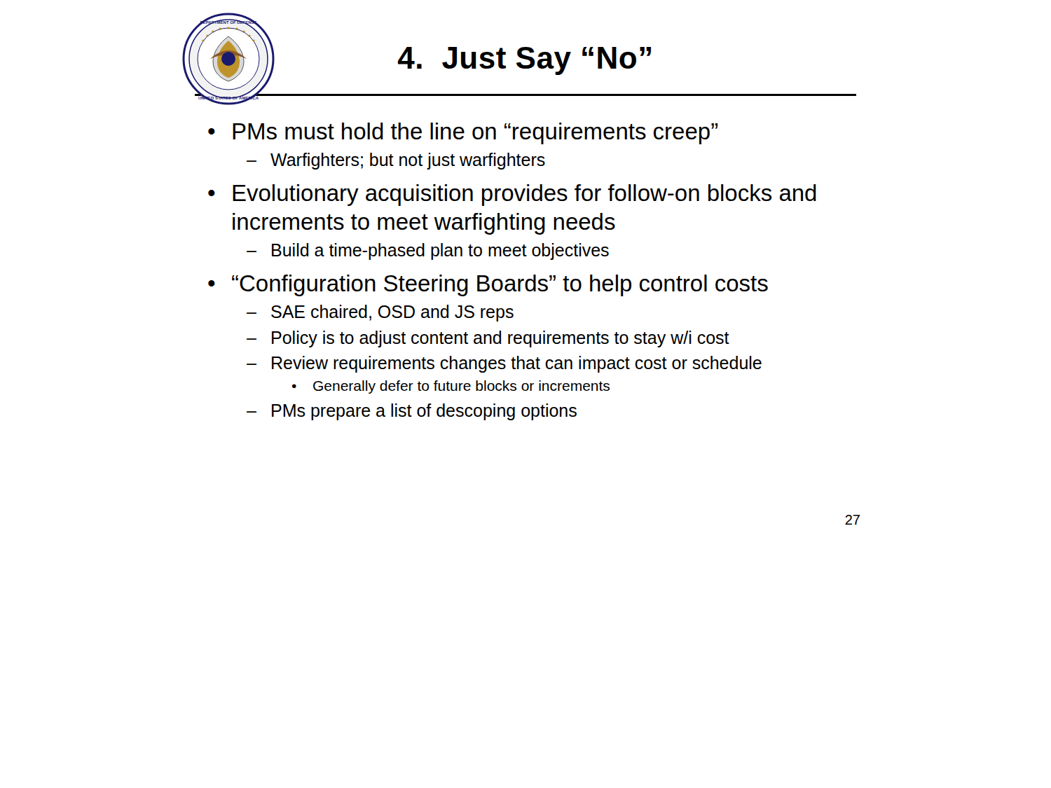DEPARTMENT OF DEFENSE UNITED STATES OF AMERICA
4. Just Say “No”
PMs must hold the line on “requirements creep”
Warfighters; but not just warfighters
Evolutionary acquisition provides for follow-on blocks and increments to meet warfighting needs
Build a time-phased plan to meet objectives
“Configuration Steering Boards” to help control costs
SAE chaired, OSD and JS reps
Policy is to adjust content and requirements to stay w/i cost
Review requirements changes that can impact cost or schedule
Generally defer to future blocks or increments
PMs prepare a list of descoping options
27